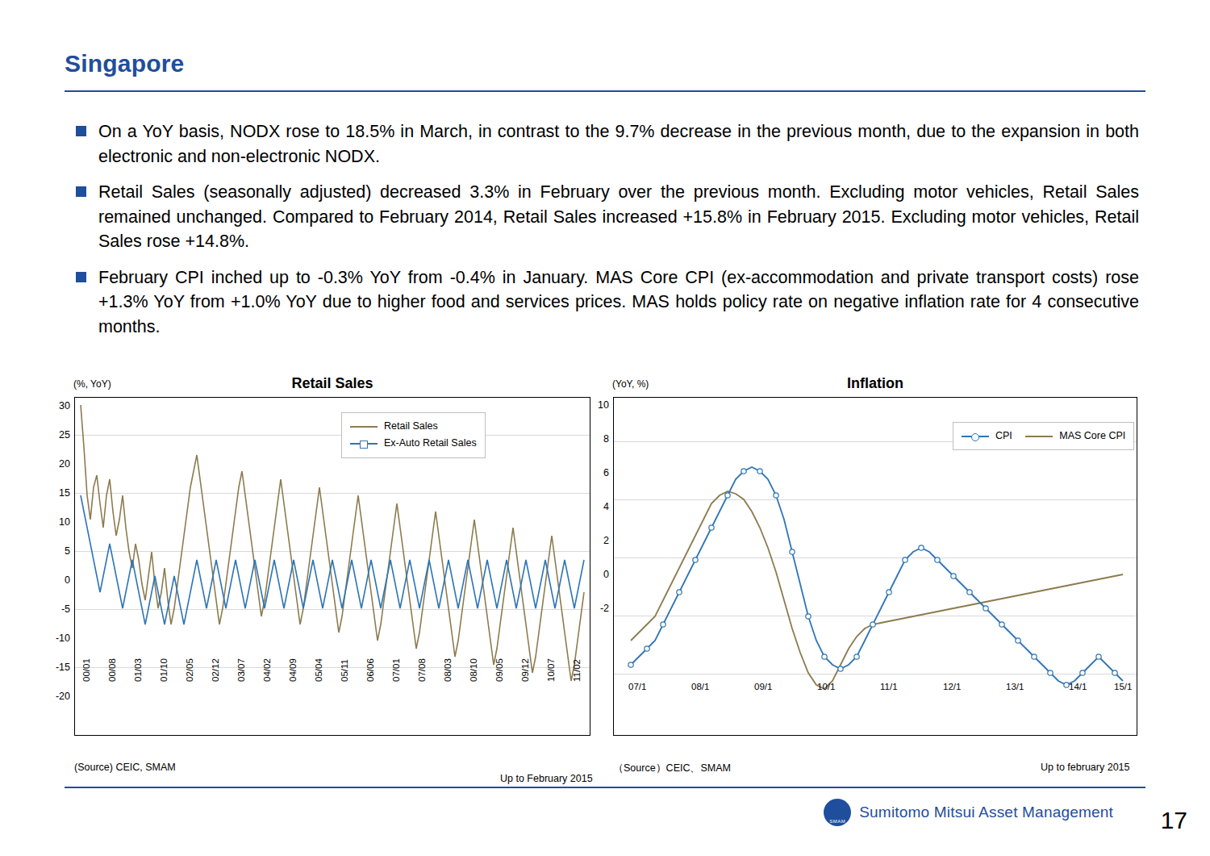Singapore
On a YoY basis, NODX rose to 18.5% in March, in contrast to the 9.7% decrease in the previous month, due to the expansion in both electronic and non-electronic NODX.
Retail Sales (seasonally adjusted) decreased 3.3% in February over the previous month. Excluding motor vehicles, Retail Sales remained unchanged. Compared to February 2014, Retail Sales increased +15.8% in February 2015. Excluding motor vehicles, Retail Sales rose +14.8%.
February CPI inched up to -0.3% YoY from -0.4% in January. MAS Core CPI (ex-accommodation and private transport costs) rose +1.3% YoY from +1.0% YoY due to higher food and services prices. MAS holds policy rate on negative inflation rate for 4 consecutive months.
Retail Sales
(%, YoY)
30
25
20
15
10
5
0
-5
-10
-15
-20
Retail Sales
Ex-Auto Retail Sales
00/01 00/08 01/03 01/10 02/05 02/12 03/07 04/02 04/09 05/04 05/11 06/06 07/01 07/08 08/03 08/10 09/05 09/12 10/07 11/02
(Source) CEIC, SMAM
Up to February 2015
Inflation
(YoY, %)
10
8
6
4
2
0
-2
CPI MAS Core CPI
07/1 08/1 09/1 10/1 11/1 12/1 13/1 14/1 15/1
（Source）CEIC、SMAM
Up to february 2015
Sumitomo Mitsui Asset Management
17